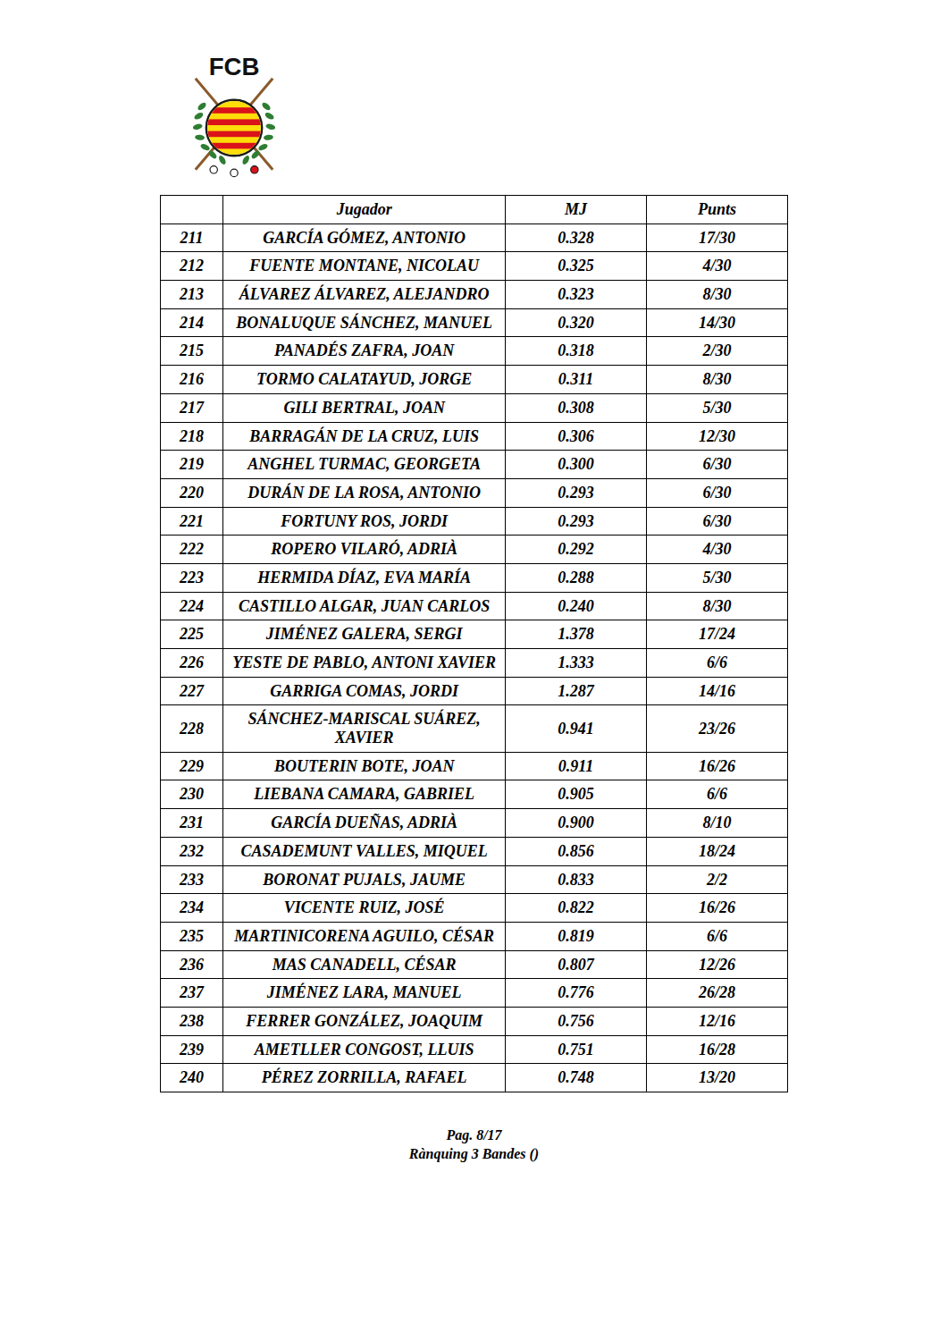FCB
| | Jugador | MJ | Punts |
| --- | --- | --- | --- |
| 211 | GARCÍA GÓMEZ, ANTONIO | 0.328 | 17/30 |
| 212 | FUENTE MONTANE, NICOLAU | 0.325 | 4/30 |
| 213 | ÁLVAREZ ÁLVAREZ, ALEJANDRO | 0.323 | 8/30 |
| 214 | BONALUQUE SÁNCHEZ, MANUEL | 0.320 | 14/30 |
| 215 | PANADÉS ZAFRA, JOAN | 0.318 | 2/30 |
| 216 | TORMO CALATAYUD, JORGE | 0.311 | 8/30 |
| 217 | GILI BERTRAL, JOAN | 0.308 | 5/30 |
| 218 | BARRAGÁN DE LA CRUZ, LUIS | 0.306 | 12/30 |
| 219 | ANGHEL TURMAC, GEORGETA | 0.300 | 6/30 |
| 220 | DURÁN DE LA ROSA, ANTONIO | 0.293 | 6/30 |
| 221 | FORTUNY ROS, JORDI | 0.293 | 6/30 |
| 222 | ROPERO VILARÓ, ADRIÀ | 0.292 | 4/30 |
| 223 | HERMIDA DÍAZ, EVA MARÍA | 0.288 | 5/30 |
| 224 | CASTILLO ALGAR, JUAN CARLOS | 0.240 | 8/30 |
| 225 | JIMÉNEZ GALERA, SERGI | 1.378 | 17/24 |
| 226 | YESTE DE PABLO, ANTONI XAVIER | 1.333 | 6/6 |
| 227 | GARRIGA COMAS, JORDI | 1.287 | 14/16 |
| 228 | SÁNCHEZ-MARISCAL SUÁREZ, XAVIER | 0.941 | 23/26 |
| 229 | BOUTERIN BOTE, JOAN | 0.911 | 16/26 |
| 230 | LIEBANA CAMARA, GABRIEL | 0.905 | 6/6 |
| 231 | GARCÍA DUEÑAS, ADRIÀ | 0.900 | 8/10 |
| 232 | CASADEMUNT VALLES, MIQUEL | 0.856 | 18/24 |
| 233 | BORONAT PUJALS, JAUME | 0.833 | 2/2 |
| 234 | VICENTE RUIZ, JOSÉ | 0.822 | 16/26 |
| 235 | MARTINICORENA AGUILO, CÉSAR | 0.819 | 6/6 |
| 236 | MAS CANADELL, CÉSAR | 0.807 | 12/26 |
| 237 | JIMÉNEZ LARA, MANUEL | 0.776 | 26/28 |
| 238 | FERRER GONZÁLEZ, JOAQUIM | 0.756 | 12/16 |
| 239 | AMETLLER CONGOST, LLUIS | 0.751 | 16/28 |
| 240 | PÉREZ ZORRILLA, RAFAEL | 0.748 | 13/20 |
Pag. 8/17
Rànquing 3 Bandes ()